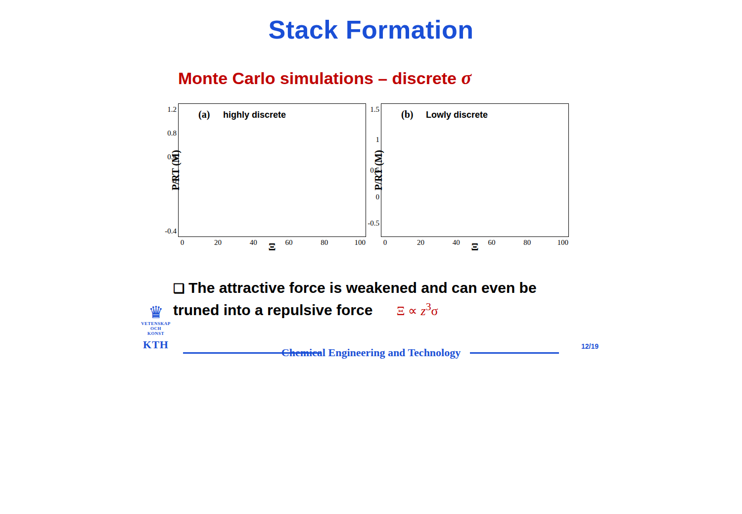Stack Formation
Monte Carlo simulations – discrete σ
P/RT (M) (a) highly discrete
1.2 0.8 0.4 0 -0.4
0 20 40 60 80 100
Ξ
P/RT (M) (b) Lowly discrete
1.5 1 0.5 0 -0.5
0 20 40 60 80 100
Ξ
❑The attractive force is weakened and can even be truned into a repulsive force Ξ ∝ z3σ
♛
VETENSKAP
OCH
KONST
KTH
Chemical Engineering and Technology
12/19